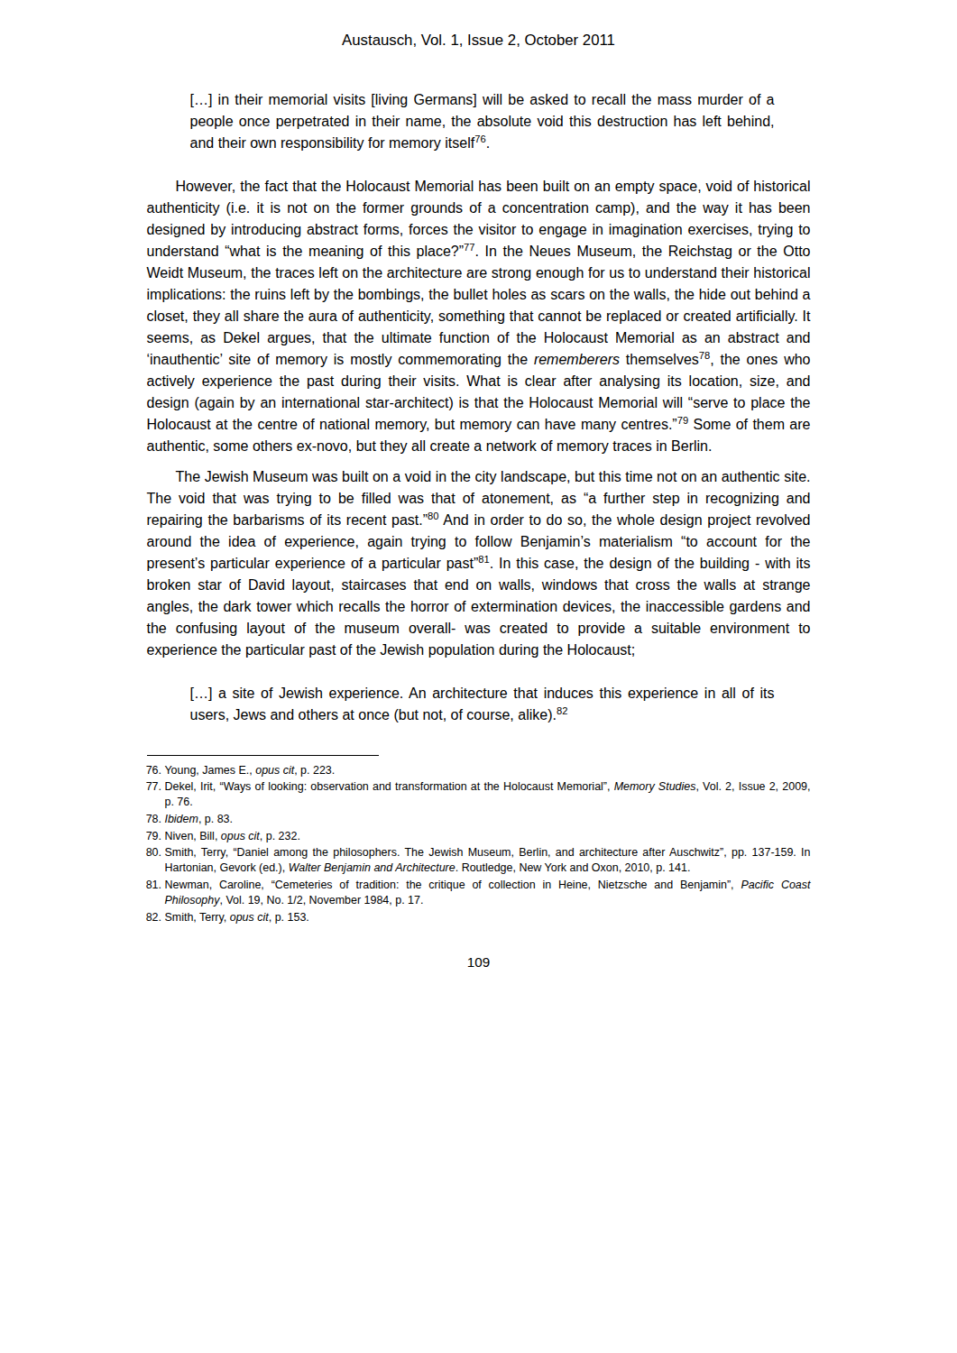Austausch, Vol. 1, Issue 2, October 2011
[…] in their memorial visits [living Germans] will be asked to recall the mass murder of a people once perpetrated in their name, the absolute void this destruction has left behind, and their own responsibility for memory itself76.
However, the fact that the Holocaust Memorial has been built on an empty space, void of historical authenticity (i.e. it is not on the former grounds of a concentration camp), and the way it has been designed by introducing abstract forms, forces the visitor to engage in imagination exercises, trying to understand “what is the meaning of this place?”77. In the Neues Museum, the Reichstag or the Otto Weidt Museum, the traces left on the architecture are strong enough for us to understand their historical implications: the ruins left by the bombings, the bullet holes as scars on the walls, the hide out behind a closet, they all share the aura of authenticity, something that cannot be replaced or created artificially. It seems, as Dekel argues, that the ultimate function of the Holocaust Memorial as an abstract and ‘inauthentic’ site of memory is mostly commemorating the rememberers themselves78, the ones who actively experience the past during their visits. What is clear after analysing its location, size, and design (again by an international star-architect) is that the Holocaust Memorial will “serve to place the Holocaust at the centre of national memory, but memory can have many centres.”79 Some of them are authentic, some others ex-novo, but they all create a network of memory traces in Berlin.
The Jewish Museum was built on a void in the city landscape, but this time not on an authentic site. The void that was trying to be filled was that of atonement, as “a further step in recognizing and repairing the barbarisms of its recent past.”80 And in order to do so, the whole design project revolved around the idea of experience, again trying to follow Benjamin’s materialism “to account for the present’s particular experience of a particular past”81. In this case, the design of the building - with its broken star of David layout, staircases that end on walls, windows that cross the walls at strange angles, the dark tower which recalls the horror of extermination devices, the inaccessible gardens and the confusing layout of the museum overall- was created to provide a suitable environment to experience the particular past of the Jewish population during the Holocaust;
[…] a site of Jewish experience. An architecture that induces this experience in all of its users, Jews and others at once (but not, of course, alike).82
Young, James E., opus cit, p. 223.
Dekel, Irit, “Ways of looking: observation and transformation at the Holocaust Memorial”, Memory Studies, Vol. 2, Issue 2, 2009, p. 76.
Ibidem, p. 83.
Niven, Bill, opus cit, p. 232.
Smith, Terry, “Daniel among the philosophers. The Jewish Museum, Berlin, and architecture after Auschwitz”, pp. 137-159. In Hartonian, Gevork (ed.), Walter Benjamin and Architecture. Routledge, New York and Oxon, 2010, p. 141.
Newman, Caroline, “Cemeteries of tradition: the critique of collection in Heine, Nietzsche and Benjamin”, Pacific Coast Philosophy, Vol. 19, No. 1/2, November 1984, p. 17.
Smith, Terry, opus cit, p. 153.
109